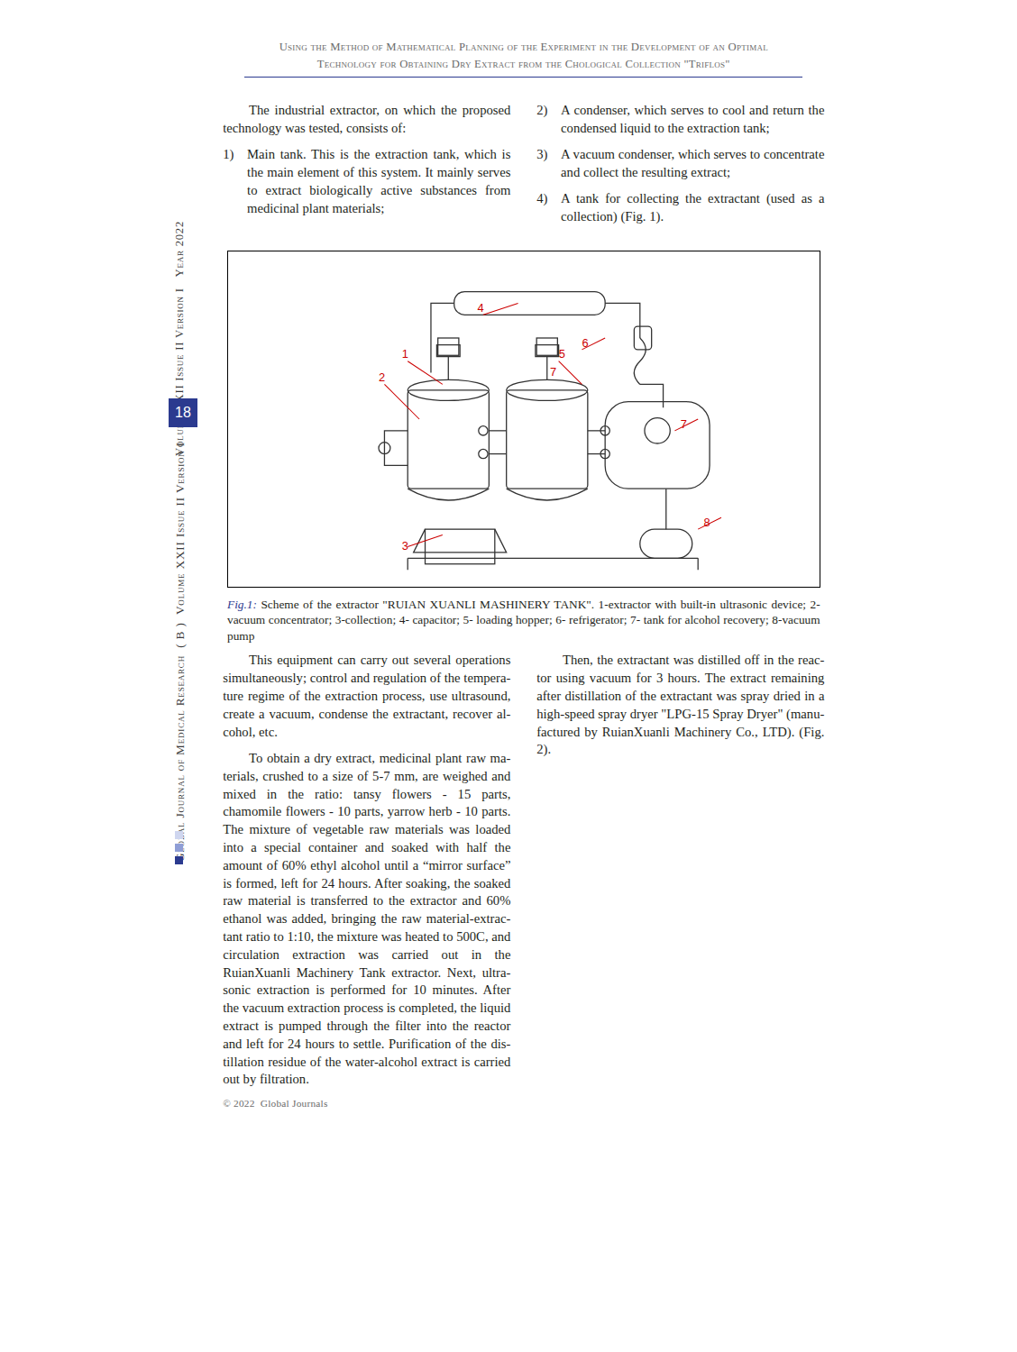Using the Method of Mathematical Planning of the Experiment in the Development of an Optimal Technology for Obtaining Dry Extract from the Chological Collection "Triflos"
Volume XXII Issue II Version I Year 2022
18
Global Journal of Medical Research ( B ) Volume XXII Issue II Version I
The industrial extractor, on which the proposed technology was tested, consists of:
Main tank. This is the extraction tank, which is the main element of this system. It mainly serves to extract biologically active substances from medicinal plant materials;
A condenser, which serves to cool and return the condensed liquid to the extraction tank;
A vacuum condenser, which serves to concentrate and collect the resulting extract;
A tank for collecting the extractant (used as a collection) (Fig. 1).
Fig.1: Scheme of the extractor "RUIAN XUANLI MASHINERY TANK". 1-extractor with built-in ultrasonic device; 2-vacuum concentrator; 3-collection; 4- capacitor; 5- loading hopper; 6- refrigerator; 7- tank for alcohol recovery; 8-vacuum pump
This equipment can carry out several operations simultaneously; control and regulation of the temperature regime of the extraction process, use ultrasound, create a vacuum, condense the extractant, recover alcohol, etc.
To obtain a dry extract, medicinal plant raw materials, crushed to a size of 5-7 mm, are weighed and mixed in the ratio: tansy flowers - 15 parts, chamomile flowers - 10 parts, yarrow herb - 10 parts. The mixture of vegetable raw materials was loaded into a special container and soaked with half the amount of 60% ethyl alcohol until a “mirror surface” is formed, left for 24 hours. After soaking, the soaked raw material is transferred to the extractor and 60% ethanol was added, bringing the raw material-extractant ratio to 1:10, the mixture was heated to 500C, and circulation extraction was carried out in the RuianXuanli Machinery Tank extractor. Next, ultrasonic extraction is performed for 10 minutes. After the vacuum extraction process is completed, the liquid extract is pumped through the filter into the reactor and left for 24 hours to settle. Purification of the distillation residue of the water-alcohol extract is carried out by filtration.
Then, the extractant was distilled off in the reactor using vacuum for 3 hours. The extract remaining after distillation of the extractant was spray dried in a high-speed spray dryer "LPG-15 Spray Dryer" (manufactured by RuianXuanli Machinery Co., LTD). (Fig. 2).
© 2022 Global Journals